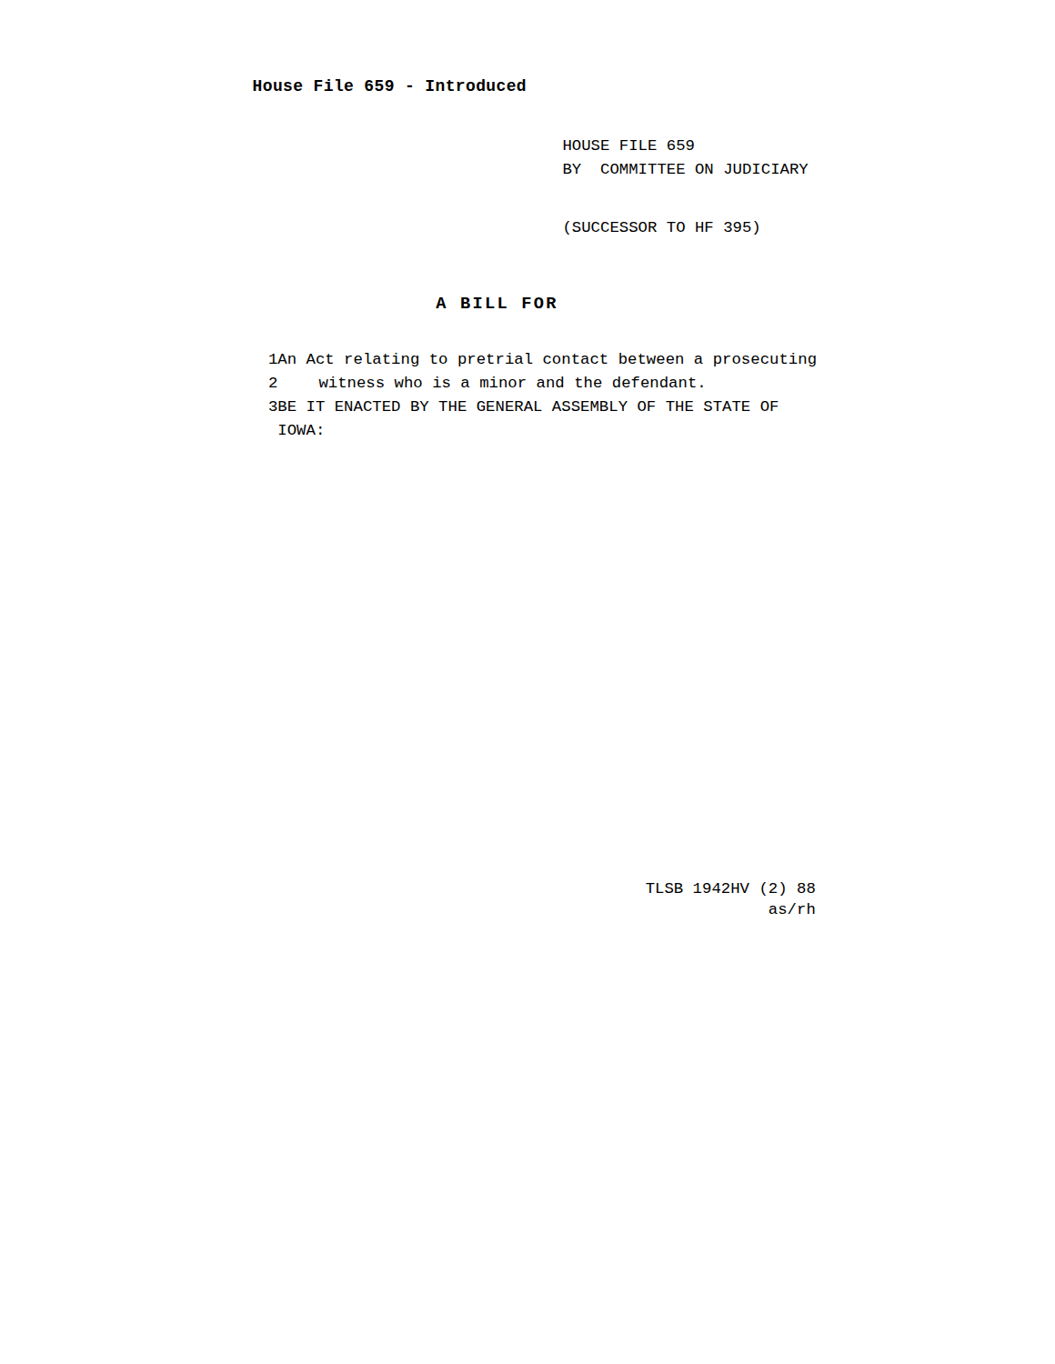House File 659 - Introduced
HOUSE FILE 659
BY COMMITTEE ON JUDICIARY
(SUCCESSOR TO HF 395)
A BILL FOR
| 1 | An Act relating to pretrial contact between a prosecuting |
| 2 | witness who is a minor and the defendant. |
| 3 | BE IT ENACTED BY THE GENERAL ASSEMBLY OF THE STATE OF IOWA: |
TLSB 1942HV (2) 88
as/rh